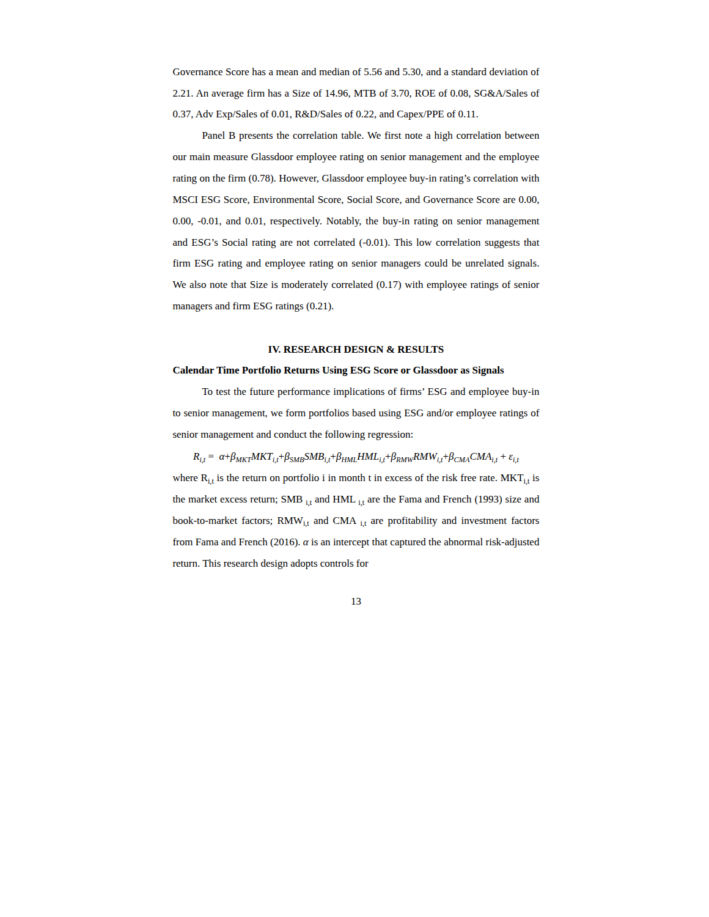Governance Score has a mean and median of 5.56 and 5.30, and a standard deviation of 2.21. An average firm has a Size of 14.96, MTB of 3.70, ROE of 0.08, SG&A/Sales of 0.37, Adv Exp/Sales of 0.01, R&D/Sales of 0.22, and Capex/PPE of 0.11.
Panel B presents the correlation table. We first note a high correlation between our main measure Glassdoor employee rating on senior management and the employee rating on the firm (0.78). However, Glassdoor employee buy-in rating’s correlation with MSCI ESG Score, Environmental Score, Social Score, and Governance Score are 0.00, 0.00, -0.01, and 0.01, respectively. Notably, the buy-in rating on senior management and ESG’s Social rating are not correlated (-0.01). This low correlation suggests that firm ESG rating and employee rating on senior managers could be unrelated signals. We also note that Size is moderately correlated (0.17) with employee ratings of senior managers and firm ESG ratings (0.21).
IV. RESEARCH DESIGN & RESULTS
Calendar Time Portfolio Returns Using ESG Score or Glassdoor as Signals
To test the future performance implications of firms’ ESG and employee buy-in to senior management, we form portfolios based using ESG and/or employee ratings of senior management and conduct the following regression:
Ri,t = α+βMKTMKTi,t+βSMBSMBi,t+βHMLHMLi,t+βRMWRMWi,t+βCMACMAi,t + εi,t
where Ri,t is the return on portfolio i in month t in excess of the risk free rate. MKTi,t is the market excess return; SMB i,t and HML i,t are the Fama and French (1993) size and book-to-market factors; RMWi,t and CMA i,t are profitability and investment factors from Fama and French (2016). α is an intercept that captured the abnormal risk-adjusted return. This research design adopts controls for
13